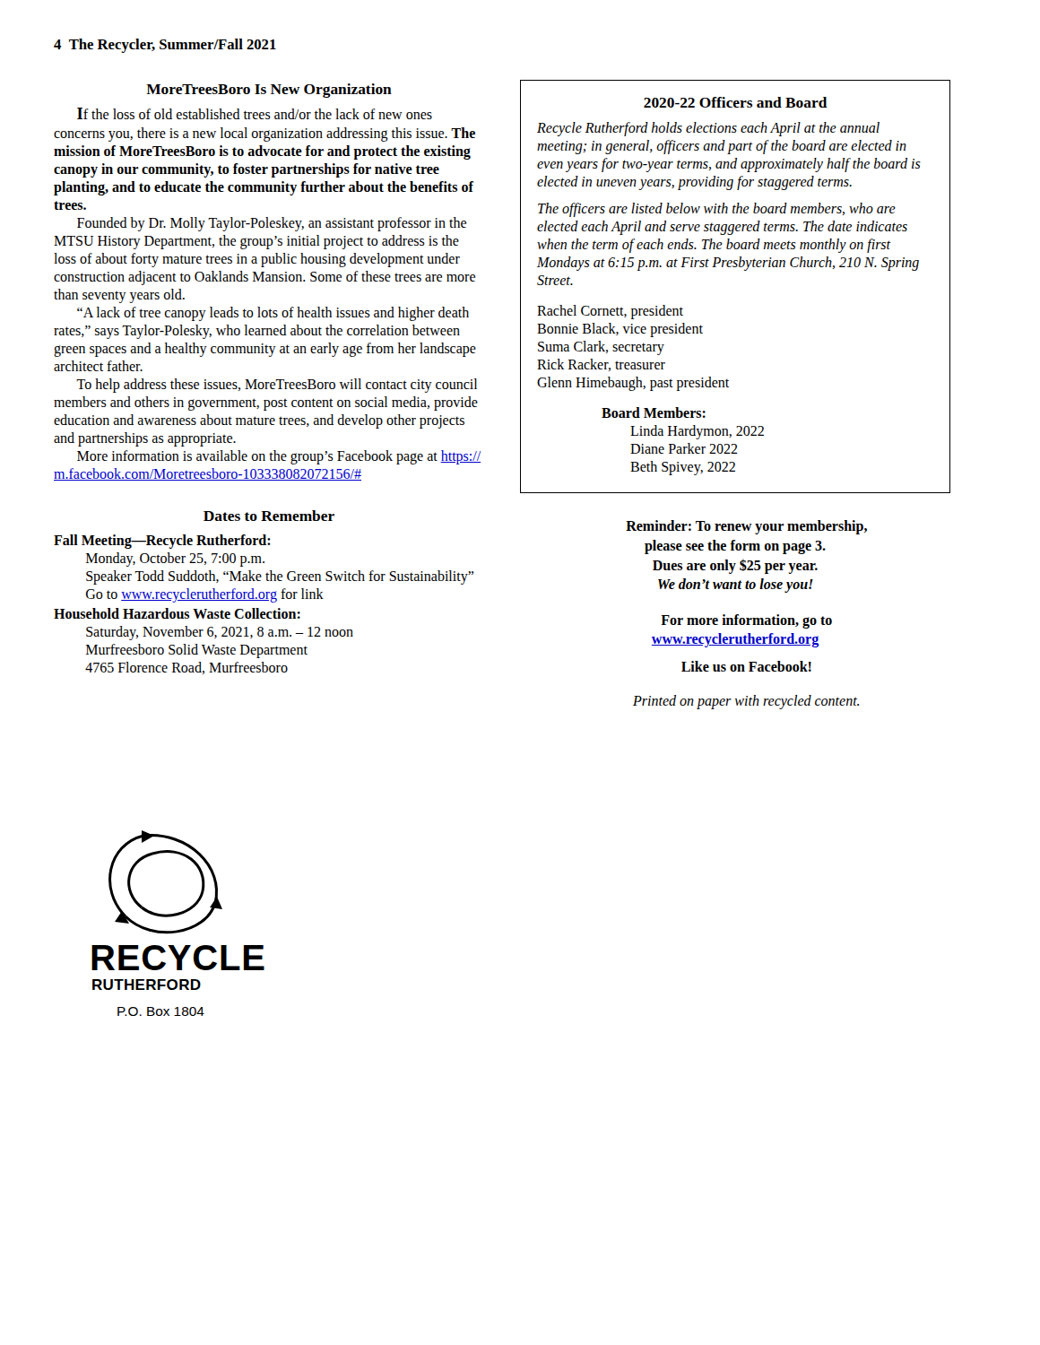4 The Recycler, Summer/Fall 2021
MoreTreesBoro Is New Organization
If the loss of old established trees and/or the lack of new ones concerns you, there is a new local organization addressing this issue. The mission of MoreTreesBoro is to advocate for and protect the existing canopy in our community, to foster partnerships for native tree planting, and to educate the community further about the benefits of trees.
Founded by Dr. Molly Taylor-Poleskey, an assistant professor in the MTSU History Department, the group’s initial project to address is the loss of about forty mature trees in a public housing development under construction adjacent to Oaklands Mansion. Some of these trees are more than seventy years old.
“A lack of tree canopy leads to lots of health issues and higher death rates,” says Taylor-Polesky, who learned about the correlation between green spaces and a healthy community at an early age from her landscape architect father.
To help address these issues, MoreTreesBoro will contact city council members and others in govern­ment, post content on social media, provide education and awareness about mature trees, and develop other projects and partnerships as appropriate.
More information is available on the group’s Facebook page at https://m.facebook.com/Moretreesboro-103338082072156/#
Dates to Remember
Fall Meeting—Recycle Rutherford:
Monday, October 25, 7:00 p.m.
Speaker Todd Suddoth, “Make the Green Switch for Sustainability”
Go to www.recyclerutherford.org for link
Household Hazardous Waste Collection:
Saturday, November 6, 2021, 8 a.m. – 12 noon
Murfreesboro Solid Waste Department
4765 Florence Road, Murfreesboro
2020-22 Officers and Board
Recycle Rutherford holds elections each April at the annual meeting; in general, officers and part of the board are elected in even years for two-year terms, and approximately half the board is elected in uneven years, providing for staggered terms.
The officers are listed below with the board members, who are elected each April and serve staggered terms. The date indicates when the term of each ends. The board meets monthly on first Mondays at 6:15 p.m. at First Presbyterian Church, 210 N. Spring Street.
Rachel Cornett, president
Bonnie Black, vice president
Suma Clark, secretary
Rick Racker, treasurer
Glenn Himebaugh, past president
Board Members:
Linda Hardymon, 2022
Diane Parker 2022
Beth Spivey, 2022
Reminder: To renew your membership,
please see the form on page 3.
Dues are only $25 per year.
We don’t want to lose you!
For more information, go to
www.recyclerutherford.org
Like us on Facebook!
Printed on paper with recycled content.
RECYCLE RUTHERFORD
P.O. Box 1804